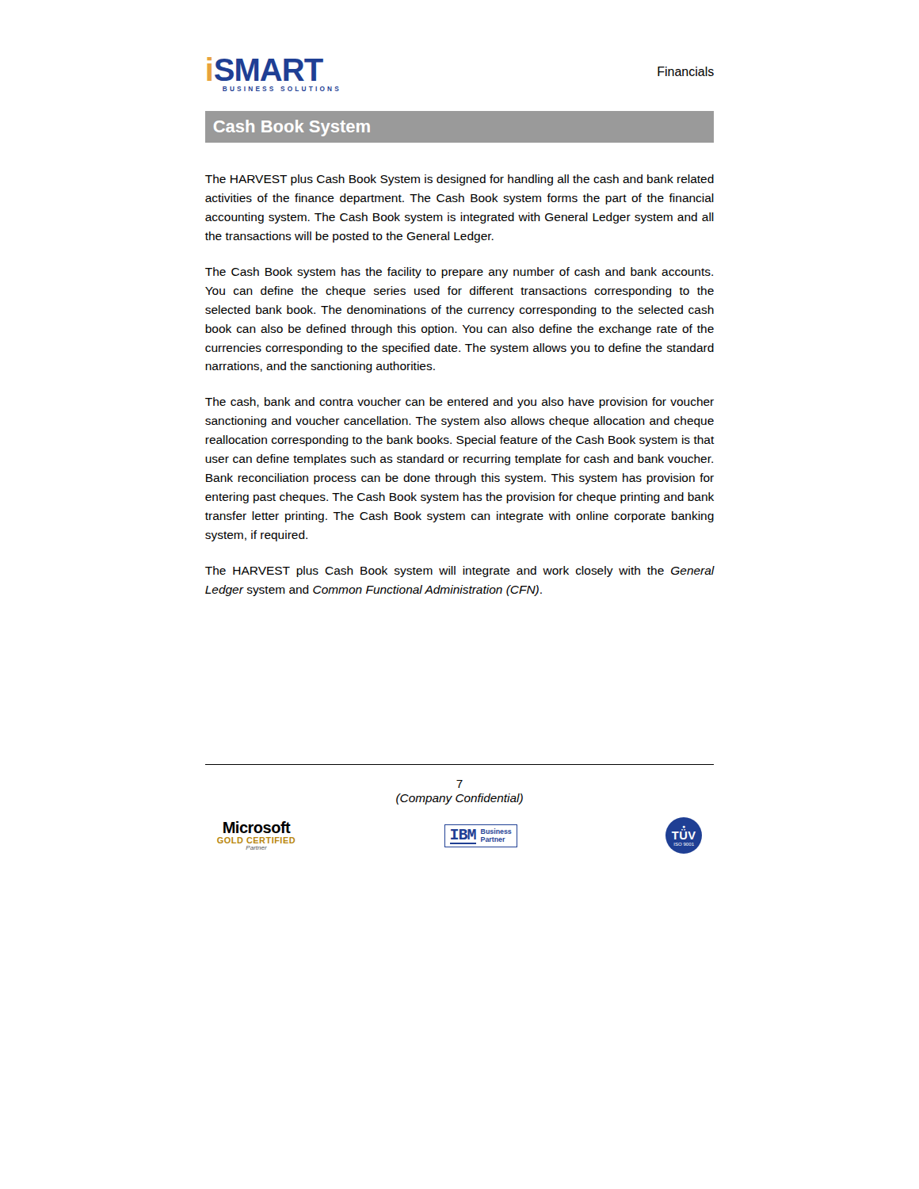i SMART
BUSINESS SOLUTIONS
Financials
Cash Book System
The HARVEST plus Cash Book System is designed for handling all the cash and bank related activities of the finance department. The Cash Book system forms the part of the financial accounting system. The Cash Book system is integrated with General Ledger system and all the transactions will be posted to the General Ledger.
The Cash Book system has the facility to prepare any number of cash and bank accounts. You can define the cheque series used for different transactions corresponding to the selected bank book. The denominations of the currency corresponding to the selected cash book can also be defined through this option. You can also define the exchange rate of the currencies corresponding to the specified date. The system allows you to define the standard narrations, and the sanctioning authorities.
The cash, bank and contra voucher can be entered and you also have provision for voucher sanctioning and voucher cancellation. The system also allows cheque allocation and cheque reallocation corresponding to the bank books. Special feature of the Cash Book system is that user can define templates such as standard or recurring template for cash and bank voucher. Bank reconciliation process can be done through this system. This system has provision for entering past cheques. The Cash Book system has the provision for cheque printing and bank transfer letter printing. The Cash Book system can integrate with online corporate banking system, if required.
The HARVEST plus Cash Book system will integrate and work closely with the General Ledger system and Common Functional Administration (CFN).
7
(Company Confidential)
Microsoft
GOLD CERTIFIED
Partner
IBM
Business
Partner
●
TÜV
ISO 9001